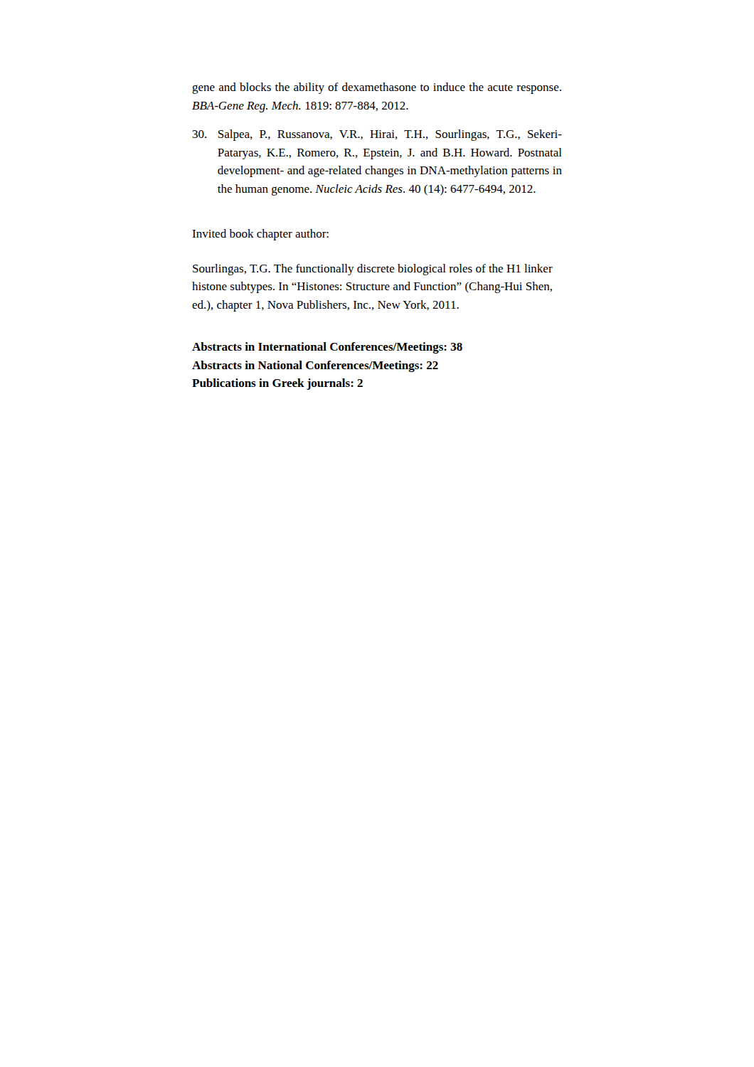gene and blocks the ability of dexamethasone to induce the acute response. BBA-Gene Reg. Mech. 1819: 877-884, 2012.
30. Salpea, P., Russanova, V.R., Hirai, T.H., Sourlingas, T.G., Sekeri-Pataryas, K.E., Romero, R., Epstein, J. and B.H. Howard. Postnatal development- and age-related changes in DNA-methylation patterns in the human genome. Nucleic Acids Res. 40 (14): 6477-6494, 2012.
Invited book chapter author:
Sourlingas, T.G. The functionally discrete biological roles of the H1 linker histone subtypes. In “Histones: Structure and Function” (Chang-Hui Shen, ed.), chapter 1, Nova Publishers, Inc., New York, 2011.
Abstracts in International Conferences/Meetings: 38
Abstracts in National Conferences/Meetings: 22
Publications in Greek journals: 2